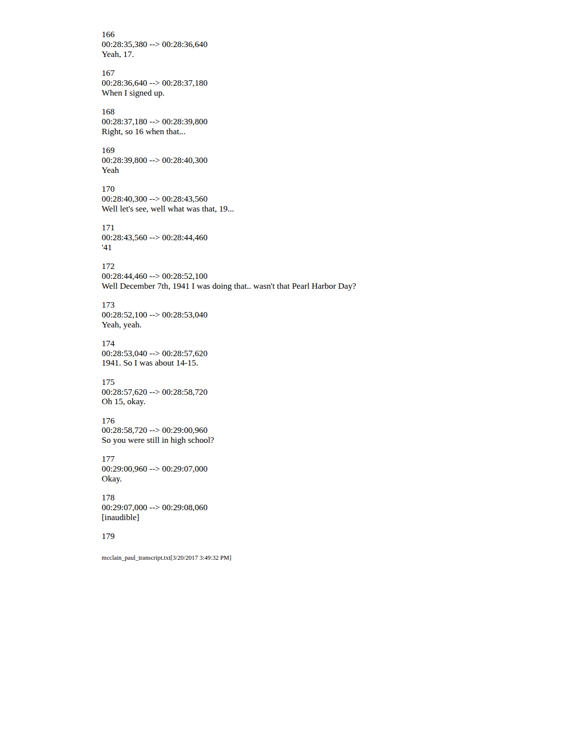166
00:28:35,380 --> 00:28:36,640
Yeah, 17.
167
00:28:36,640 --> 00:28:37,180
When I signed up.
168
00:28:37,180 --> 00:28:39,800
Right, so 16 when that...
169
00:28:39,800 --> 00:28:40,300
Yeah
170
00:28:40,300 --> 00:28:43,560
Well let's see, well what was that, 19...
171
00:28:43,560 --> 00:28:44,460
'41
172
00:28:44,460 --> 00:28:52,100
Well December 7th, 1941 I was doing that.. wasn't that Pearl Harbor Day?
173
00:28:52,100 --> 00:28:53,040
Yeah, yeah.
174
00:28:53,040 --> 00:28:57,620
1941. So I was about 14-15.
175
00:28:57,620 --> 00:28:58,720
Oh 15, okay.
176
00:28:58,720 --> 00:29:00,960
So you were still in high school?
177
00:29:00,960 --> 00:29:07,000
Okay.
178
00:29:07,000 --> 00:29:08,060
[inaudible]
179
mcclain_paul_transcript.txt[3/20/2017 3:49:32 PM]